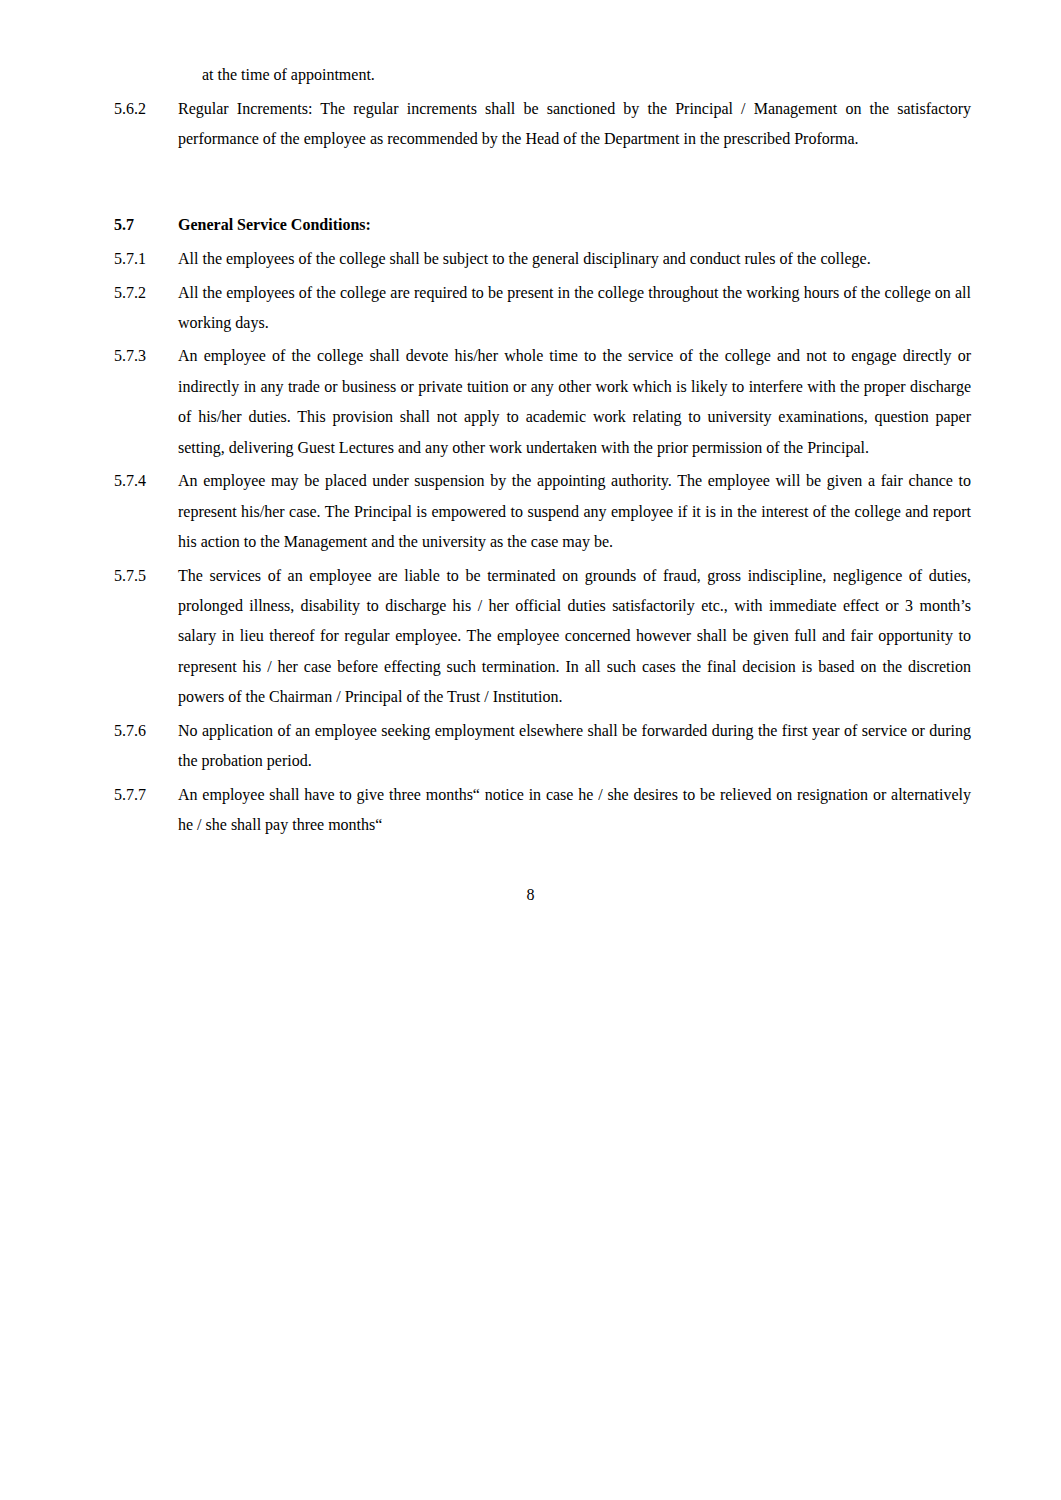at the time of appointment.
5.6.2
Regular Increments: The regular increments shall be sanctioned by the Principal / Management on the satisfactory performance of the employee as recommended by the Head of the Department in the prescribed Proforma.
5.7
General Service Conditions:
5.7.1
All the employees of the college shall be subject to the general disciplinary and conduct rules of the college.
5.7.2
All the employees of the college are required to be present in the college throughout the working hours of the college on all working days.
5.7.3
An employee of the college shall devote his/her whole time to the service of the college and not to engage directly or indirectly in any trade or business or private tuition or any other work which is likely to interfere with the proper discharge of his/her duties. This provision shall not apply to academic work relating to university examinations, question paper setting, delivering Guest Lectures and any other work undertaken with the prior permission of the Principal.
5.7.4
An employee may be placed under suspension by the appointing authority. The employee will be given a fair chance to represent his/her case. The Principal is empowered to suspend any employee if it is in the interest of the college and report his action to the Management and the university as the case may be.
5.7.5
The services of an employee are liable to be terminated on grounds of fraud, gross indiscipline, negligence of duties, prolonged illness, disability to discharge his / her official duties satisfactorily etc., with immediate effect or 3 month’s salary in lieu thereof for regular employee. The employee concerned however shall be given full and fair opportunity to represent his / her case before effecting such termination. In all such cases the final decision is based on the discretion powers of the Chairman / Principal of the Trust / Institution.
5.7.6
No application of an employee seeking employment elsewhere shall be forwarded during the first year of service or during the probation period.
5.7.7
An employee shall have to give three months“ notice in case he / she desires to be relieved on resignation or alternatively he / she shall pay three months“
8